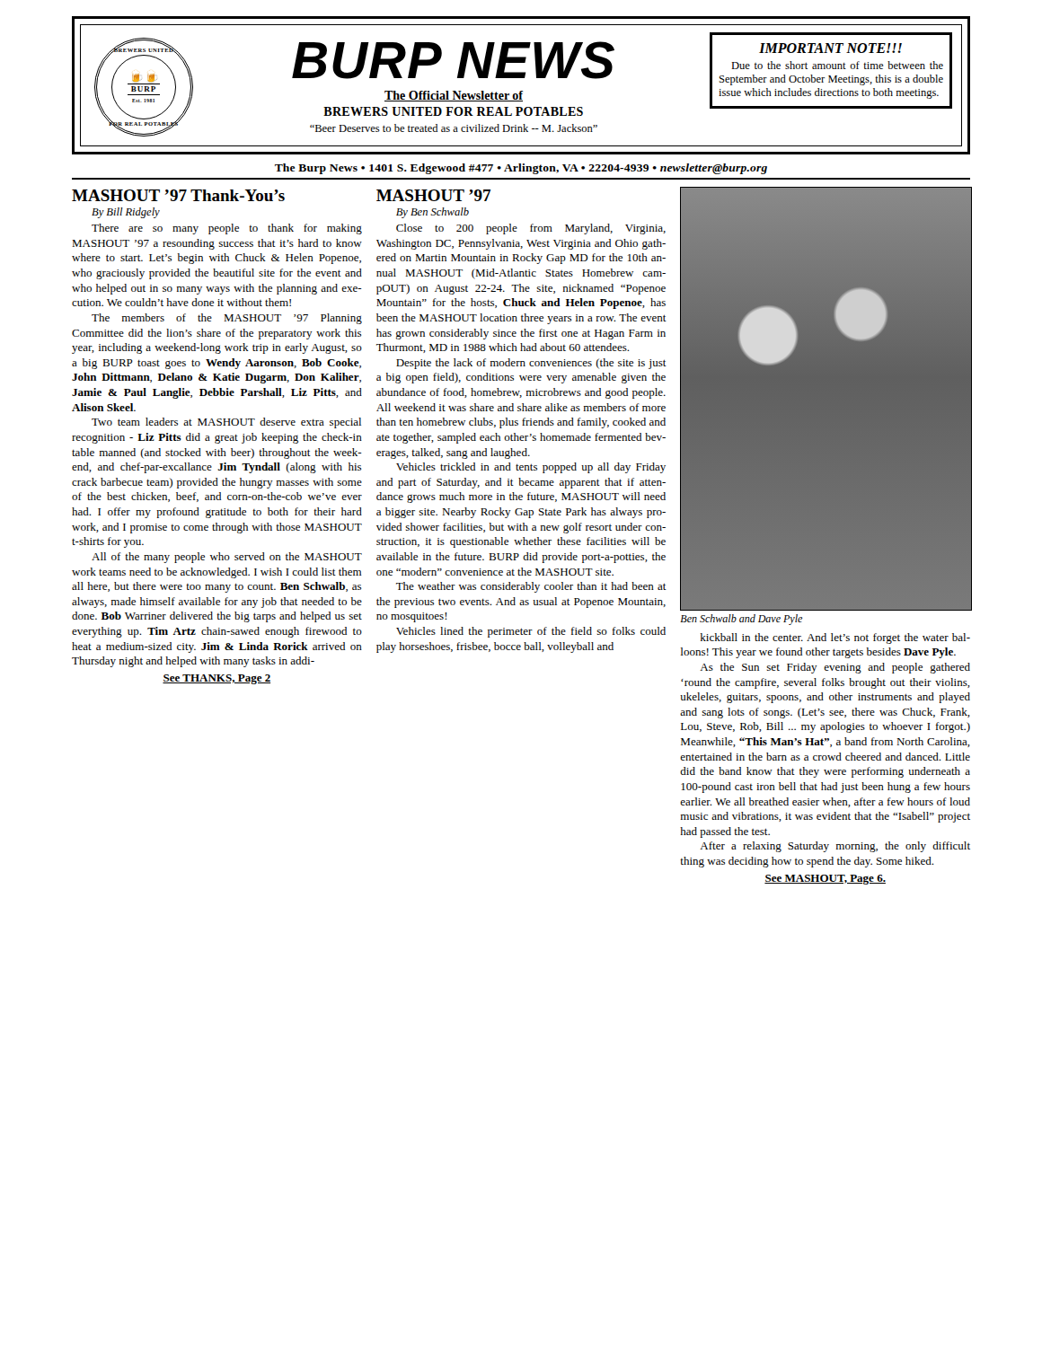BREWERS UNITED
🍺🍺
BURP
Est. 1981
FOR REAL POTABLES
BURP NEWS
The Official Newsletter of
BREWERS UNITED FOR REAL POTABLES
“Beer Deserves to be treated as a civilized Drink -- M. Jackson”
IMPORTANT NOTE!!!
Due to the short amount of time between the September and October Meetings, this is a double issue which includes directions to both meetings.
The Burp News • 1401 S. Edgewood #477 • Arlington, VA • 22204-4939 • newsletter@burp.org
MASHOUT ’97 Thank-You’s
By Bill Ridgely
There are so many people to thank for making MASHOUT ’97 a resounding success that it’s hard to know where to start. Let’s begin with Chuck & Helen Popenoe, who graciously provided the beautiful site for the event and who helped out in so many ways with the planning and execution. We couldn’t have done it without them!
The members of the MASHOUT ’97 Planning Committee did the lion’s share of the preparatory work this year, including a weekend-long work trip in early August, so a big BURP toast goes to Wendy Aaronson, Bob Cooke, John Dittmann, Delano & Katie Dugarm, Don Kaliher, Jamie & Paul Langlie, Debbie Parshall, Liz Pitts, and Alison Skeel.
Two team leaders at MASHOUT deserve extra special recognition - Liz Pitts did a great job keeping the check-in table manned (and stocked with beer) throughout the weekend, and chef-par-excallance Jim Tyndall (along with his crack barbecue team) provided the hungry masses with some of the best chicken, beef, and corn-on-the-cob we’ve ever had. I offer my profound gratitude to both for their hard work, and I promise to come through with those MASHOUT t-shirts for you.
All of the many people who served on the MASHOUT work teams need to be acknowledged. I wish I could list them all here, but there were too many to count. Ben Schwalb, as always, made himself available for any job that needed to be done. Bob Warriner delivered the big tarps and helped us set everything up. Tim Artz chain-sawed enough firewood to heat a medium-sized city. Jim & Linda Rorick arrived on Thursday night and helped with many tasks in addi-
See THANKS, Page 2
MASHOUT ’97
By Ben Schwalb
Close to 200 people from Maryland, Virginia, Washington DC, Pennsylvania, West Virginia and Ohio gathered on Martin Mountain in Rocky Gap MD for the 10th annual MASHOUT (Mid-Atlantic States Homebrew campOUT) on August 22-24. The site, nicknamed “Popenoe Mountain” for the hosts, Chuck and Helen Popenoe, has been the MASHOUT location three years in a row. The event has grown considerably since the first one at Hagan Farm in Thurmont, MD in 1988 which had about 60 attendees.
Despite the lack of modern conveniences (the site is just a big open field), conditions were very amenable given the abundance of food, homebrew, microbrews and good people. All weekend it was share and share alike as members of more than ten homebrew clubs, plus friends and family, cooked and ate together, sampled each other’s homemade fermented beverages, talked, sang and laughed.
Vehicles trickled in and tents popped up all day Friday and part of Saturday, and it became apparent that if attendance grows much more in the future, MASHOUT will need a bigger site. Nearby Rocky Gap State Park has always provided shower facilities, but with a new golf resort under construction, it is questionable whether these facilities will be available in the future. BURP did provide port-a-potties, the one “modern” convenience at the MASHOUT site.
The weather was considerably cooler than it had been at the previous two events. And as usual at Popenoe Mountain, no mosquitoes!
Vehicles lined the perimeter of the field so folks could play horseshoes, frisbee, bocce ball, volleyball and
Ben Schwalb and Dave Pyle
kickball in the center. And let’s not forget the water balloons! This year we found other targets besides Dave Pyle.
As the Sun set Friday evening and people gathered ‘round the campfire, several folks brought out their violins, ukeleles, guitars, spoons, and other instruments and played and sang lots of songs. (Let’s see, there was Chuck, Frank, Lou, Steve, Rob, Bill ... my apologies to whoever I forgot.) Meanwhile, “This Man’s Hat”, a band from North Carolina, entertained in the barn as a crowd cheered and danced. Little did the band know that they were performing underneath a 100-pound cast iron bell that had just been hung a few hours earlier. We all breathed easier when, after a few hours of loud music and vibrations, it was evident that the “Isabell” project had passed the test.
After a relaxing Saturday morning, the only difficult thing was deciding how to spend the day. Some hiked.
See MASHOUT, Page 6.